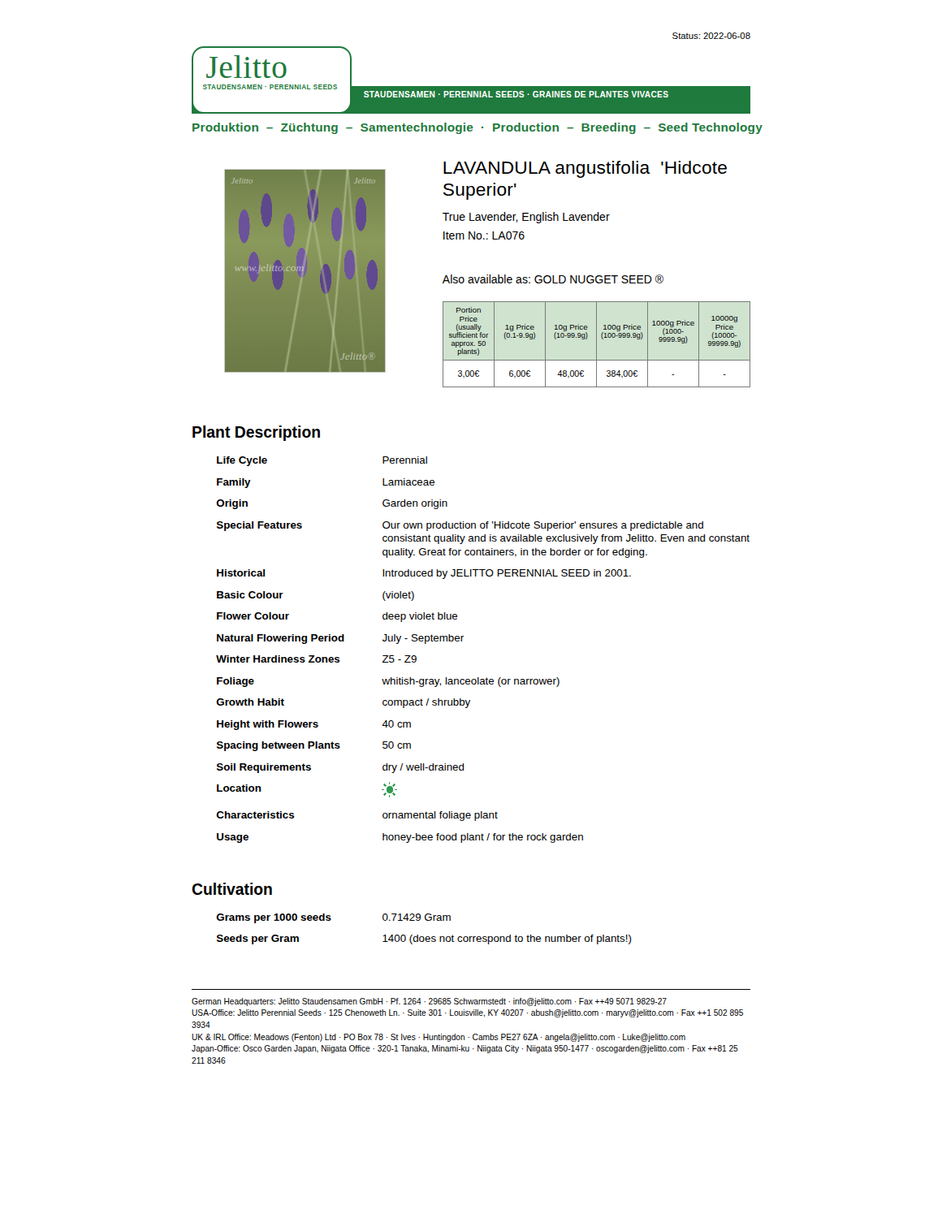Status: 2022-06-08
STAUDENSAMEN · PERENNIAL SEEDS · GRAINES DE PLANTES VIVACES
Jelitto
STAUDENSAMEN · PERENNIAL SEEDS
Produktion – Züchtung – Samentechnologie · Production – Breeding – Seed Technology
Jelitto Jelitto www.jelitto.com Jelitto®
LAVANDULA angustifolia 'Hidcote Superior'
True Lavender, English Lavender
Item No.: LA076
Also available as: GOLD NUGGET SEED ®
| Portion Price (usually sufficient for approx. 50 plants) | 1g Price (0.1-9.9g) | 10g Price (10-99.9g) | 100g Price (100-999.9g) | 1000g Price (1000-9999.9g) | 10000g Price (10000-99999.9g) |
| --- | --- | --- | --- | --- | --- |
| 3,00€ | 6,00€ | 48,00€ | 384,00€ | - | - |
Plant Description
Life Cycle
Perennial
Family
Lamiaceae
Origin
Garden origin
Special Features
Our own production of 'Hidcote Superior' ensures a predictable and consistant quality and is available exclusively from Jelitto. Even and constant quality. Great for containers, in the border or for edging.
Historical
Introduced by JELITTO PERENNIAL SEED in 2001.
Basic Colour
(violet)
Flower Colour
deep violet blue
Natural Flowering Period
July - September
Winter Hardiness Zones
Z5 - Z9
Foliage
whitish-gray, lanceolate (or narrower)
Growth Habit
compact / shrubby
Height with Flowers
40 cm
Spacing between Plants
50 cm
Soil Requirements
dry / well-drained
Location
Characteristics
ornamental foliage plant
Usage
honey-bee food plant / for the rock garden
Cultivation
Grams per 1000 seeds
0.71429 Gram
Seeds per Gram
1400 (does not correspond to the number of plants!)
German Headquarters: Jelitto Staudensamen GmbH · Pf. 1264 · 29685 Schwarmstedt · info@jelitto.com · Fax ++49 5071 9829-27
USA-Office: Jelitto Perennial Seeds · 125 Chenoweth Ln. · Suite 301 · Louisville, KY 40207 · abush@jelitto.com · maryv@jelitto.com · Fax ++1 502 895 3934
UK & IRL Office: Meadows (Fenton) Ltd · PO Box 78 · St Ives · Huntingdon · Cambs PE27 6ZA · angela@jelitto.com · Luke@jelitto.com
Japan-Office: Osco Garden Japan, Niigata Office · 320-1 Tanaka, Minami-ku · Niigata City · Niigata 950-1477 · oscogarden@jelitto.com · Fax ++81 25 211 8346